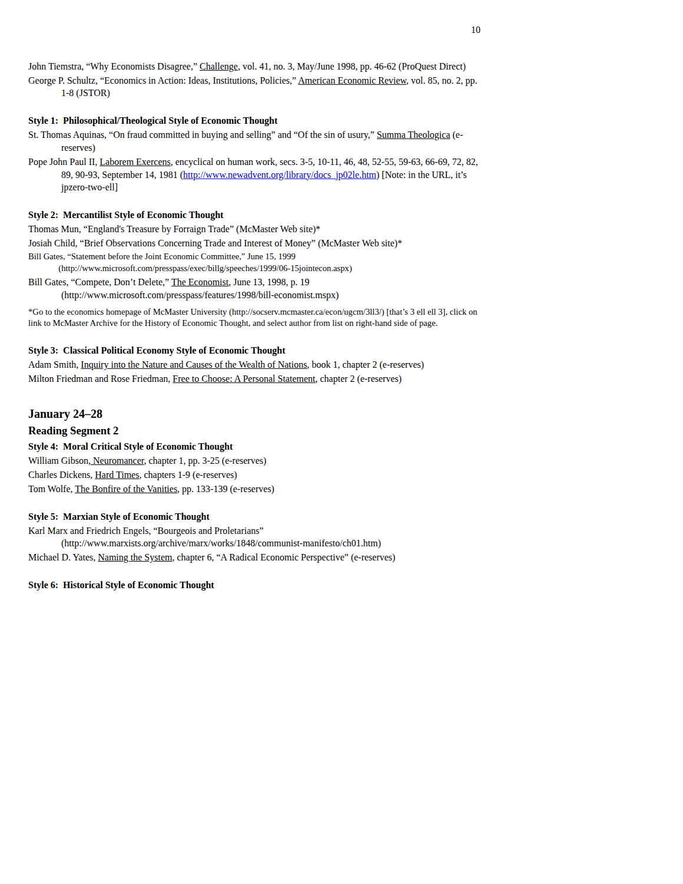10
John Tiemstra, “Why Economists Disagree,” Challenge, vol. 41, no. 3, May/June 1998, pp. 46-62 (ProQuest Direct)
George P. Schultz, “Economics in Action: Ideas, Institutions, Policies,” American Economic Review, vol. 85, no. 2, pp. 1-8 (JSTOR)
Style 1: Philosophical/Theological Style of Economic Thought
St. Thomas Aquinas, “On fraud committed in buying and selling” and “Of the sin of usury,” Summa Theologica (e-reserves)
Pope John Paul II, Laborem Exercens, encyclical on human work, secs. 3-5, 10-11, 46, 48, 52-55, 59-63, 66-69, 72, 82, 89, 90-93, September 14, 1981 (http://www.newadvent.org/library/docs_jp02le.htm) [Note: in the URL, it’s jpzero-two-ell]
Style 2: Mercantilist Style of Economic Thought
Thomas Mun, “England's Treasure by Forraign Trade” (McMaster Web site)*
Josiah Child, “Brief Observations Concerning Trade and Interest of Money” (McMaster Web site)*
Bill Gates, “Statement before the Joint Economic Committee,” June 15, 1999 (http://www.microsoft.com/presspass/exec/billg/speeches/1999/06-15jointecon.aspx)
Bill Gates, “Compete, Don’t Delete,” The Economist, June 13, 1998, p. 19 (http://www.microsoft.com/presspass/features/1998/bill-economist.mspx)
*Go to the economics homepage of McMaster University (http://socserv.mcmaster.ca/econ/ugcm/3ll3/) [that’s 3 ell ell 3], click on link to McMaster Archive for the History of Economic Thought, and select author from list on right-hand side of page.
Style 3: Classical Political Economy Style of Economic Thought
Adam Smith, Inquiry into the Nature and Causes of the Wealth of Nations, book 1, chapter 2 (e-reserves)
Milton Friedman and Rose Friedman, Free to Choose: A Personal Statement, chapter 2 (e-reserves)
January 24–28
Reading Segment 2
Style 4: Moral Critical Style of Economic Thought
William Gibson, Neuromancer, chapter 1, pp. 3-25 (e-reserves)
Charles Dickens, Hard Times, chapters 1-9 (e-reserves)
Tom Wolfe, The Bonfire of the Vanities, pp. 133-139 (e-reserves)
Style 5: Marxian Style of Economic Thought
Karl Marx and Friedrich Engels, “Bourgeois and Proletarians” (http://www.marxists.org/archive/marx/works/1848/communist-manifesto/ch01.htm)
Michael D. Yates, Naming the System, chapter 6, “A Radical Economic Perspective” (e-reserves)
Style 6: Historical Style of Economic Thought